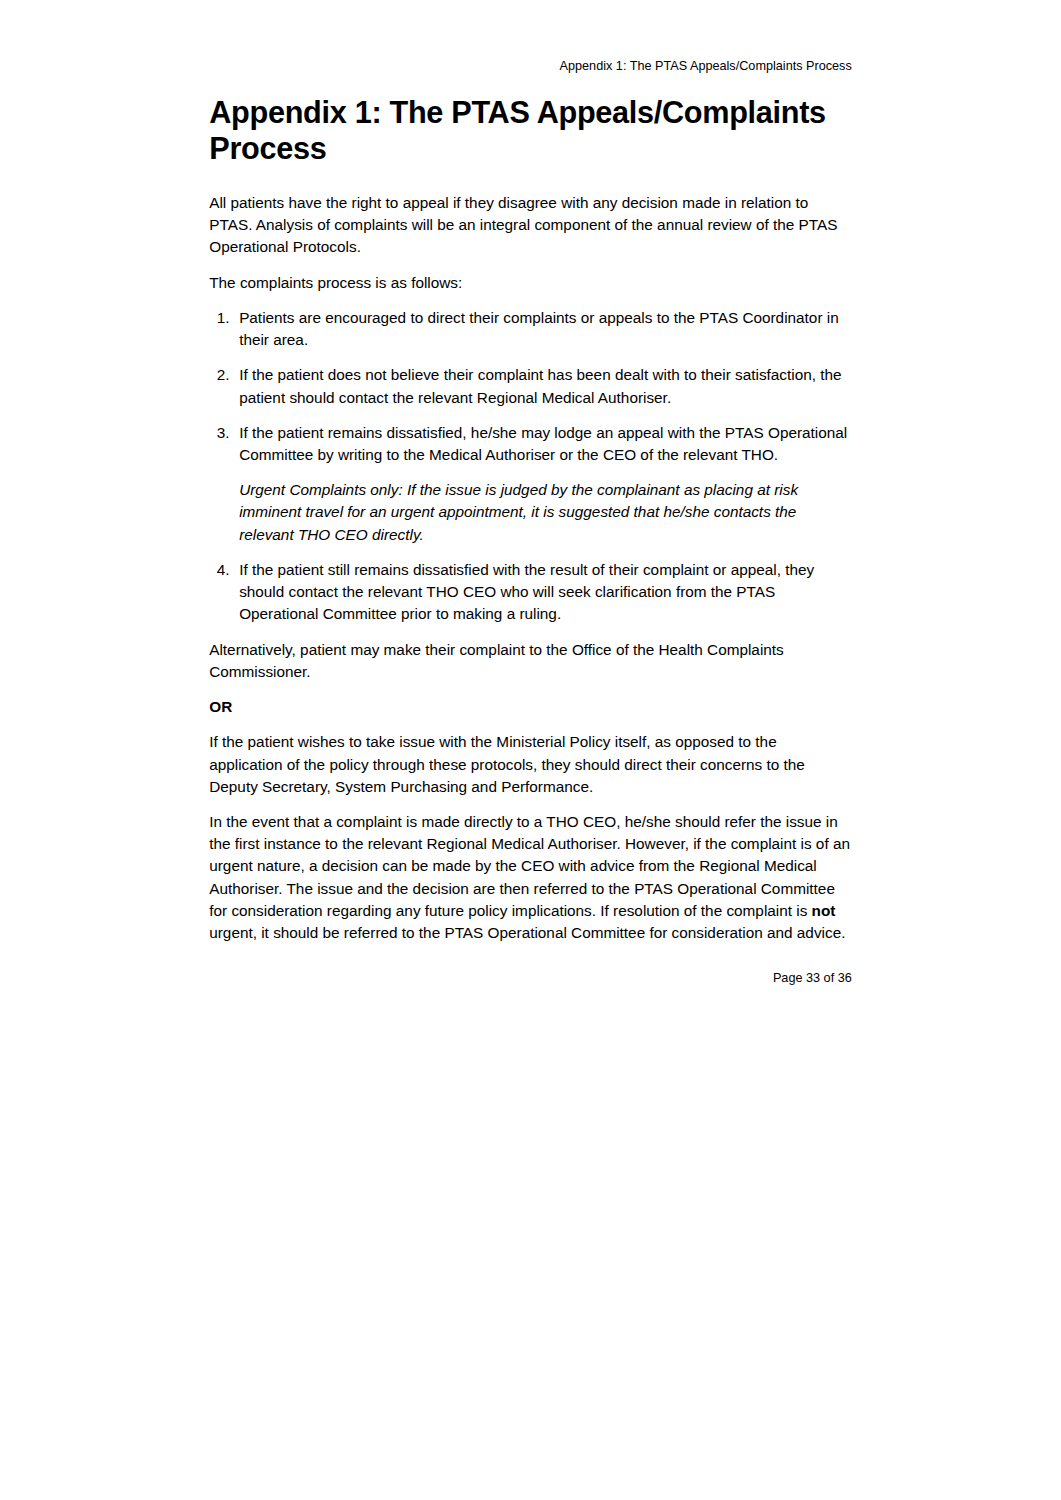Appendix 1: The PTAS Appeals/Complaints Process
Appendix 1: The PTAS Appeals/Complaints Process
All patients have the right to appeal if they disagree with any decision made in relation to PTAS. Analysis of complaints will be an integral component of the annual review of the PTAS Operational Protocols.
The complaints process is as follows:
Patients are encouraged to direct their complaints or appeals to the PTAS Coordinator in their area.
If the patient does not believe their complaint has been dealt with to their satisfaction, the patient should contact the relevant Regional Medical Authoriser.
If the patient remains dissatisfied, he/she may lodge an appeal with the PTAS Operational Committee by writing to the Medical Authoriser or the CEO of the relevant THO.
Urgent Complaints only: If the issue is judged by the complainant as placing at risk imminent travel for an urgent appointment, it is suggested that he/she contacts the relevant THO CEO directly.
If the patient still remains dissatisfied with the result of their complaint or appeal, they should contact the relevant THO CEO who will seek clarification from the PTAS Operational Committee prior to making a ruling.
Alternatively, patient may make their complaint to the Office of the Health Complaints Commissioner.
OR
If the patient wishes to take issue with the Ministerial Policy itself, as opposed to the application of the policy through these protocols, they should direct their concerns to the Deputy Secretary, System Purchasing and Performance.
In the event that a complaint is made directly to a THO CEO, he/she should refer the issue in the first instance to the relevant Regional Medical Authoriser. However, if the complaint is of an urgent nature, a decision can be made by the CEO with advice from the Regional Medical Authoriser. The issue and the decision are then referred to the PTAS Operational Committee for consideration regarding any future policy implications. If resolution of the complaint is not urgent, it should be referred to the PTAS Operational Committee for consideration and advice.
Page 33 of 36